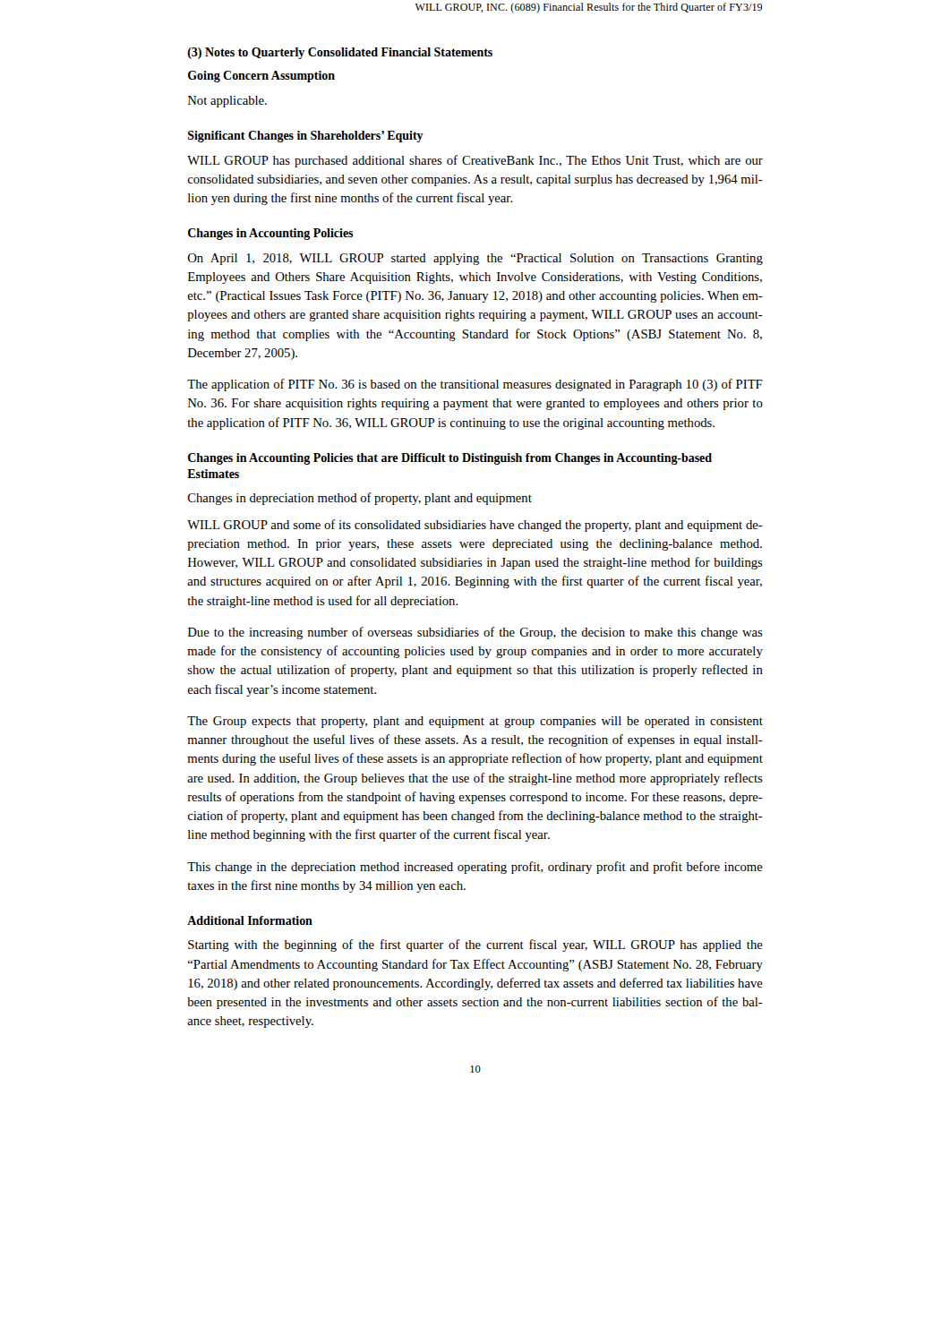WILL GROUP, INC. (6089) Financial Results for the Third Quarter of FY3/19
(3) Notes to Quarterly Consolidated Financial Statements
Going Concern Assumption
Not applicable.
Significant Changes in Shareholders’ Equity
WILL GROUP has purchased additional shares of CreativeBank Inc., The Ethos Unit Trust, which are our consolidated subsidiaries, and seven other companies. As a result, capital surplus has decreased by 1,964 million yen during the first nine months of the current fiscal year.
Changes in Accounting Policies
On April 1, 2018, WILL GROUP started applying the “Practical Solution on Transactions Granting Employees and Others Share Acquisition Rights, which Involve Considerations, with Vesting Conditions, etc.” (Practical Issues Task Force (PITF) No. 36, January 12, 2018) and other accounting policies. When employees and others are granted share acquisition rights requiring a payment, WILL GROUP uses an accounting method that complies with the “Accounting Standard for Stock Options” (ASBJ Statement No. 8, December 27, 2005).
The application of PITF No. 36 is based on the transitional measures designated in Paragraph 10 (3) of PITF No. 36. For share acquisition rights requiring a payment that were granted to employees and others prior to the application of PITF No. 36, WILL GROUP is continuing to use the original accounting methods.
Changes in Accounting Policies that are Difficult to Distinguish from Changes in Accounting-based Estimates
Changes in depreciation method of property, plant and equipment
WILL GROUP and some of its consolidated subsidiaries have changed the property, plant and equipment depreciation method. In prior years, these assets were depreciated using the declining-balance method. However, WILL GROUP and consolidated subsidiaries in Japan used the straight-line method for buildings and structures acquired on or after April 1, 2016. Beginning with the first quarter of the current fiscal year, the straight-line method is used for all depreciation.
Due to the increasing number of overseas subsidiaries of the Group, the decision to make this change was made for the consistency of accounting policies used by group companies and in order to more accurately show the actual utilization of property, plant and equipment so that this utilization is properly reflected in each fiscal year’s income statement.
The Group expects that property, plant and equipment at group companies will be operated in consistent manner throughout the useful lives of these assets. As a result, the recognition of expenses in equal installments during the useful lives of these assets is an appropriate reflection of how property, plant and equipment are used. In addition, the Group believes that the use of the straight-line method more appropriately reflects results of operations from the standpoint of having expenses correspond to income. For these reasons, depreciation of property, plant and equipment has been changed from the declining-balance method to the straight-line method beginning with the first quarter of the current fiscal year.
This change in the depreciation method increased operating profit, ordinary profit and profit before income taxes in the first nine months by 34 million yen each.
Additional Information
Starting with the beginning of the first quarter of the current fiscal year, WILL GROUP has applied the “Partial Amendments to Accounting Standard for Tax Effect Accounting” (ASBJ Statement No. 28, February 16, 2018) and other related pronouncements. Accordingly, deferred tax assets and deferred tax liabilities have been presented in the investments and other assets section and the non-current liabilities section of the balance sheet, respectively.
10